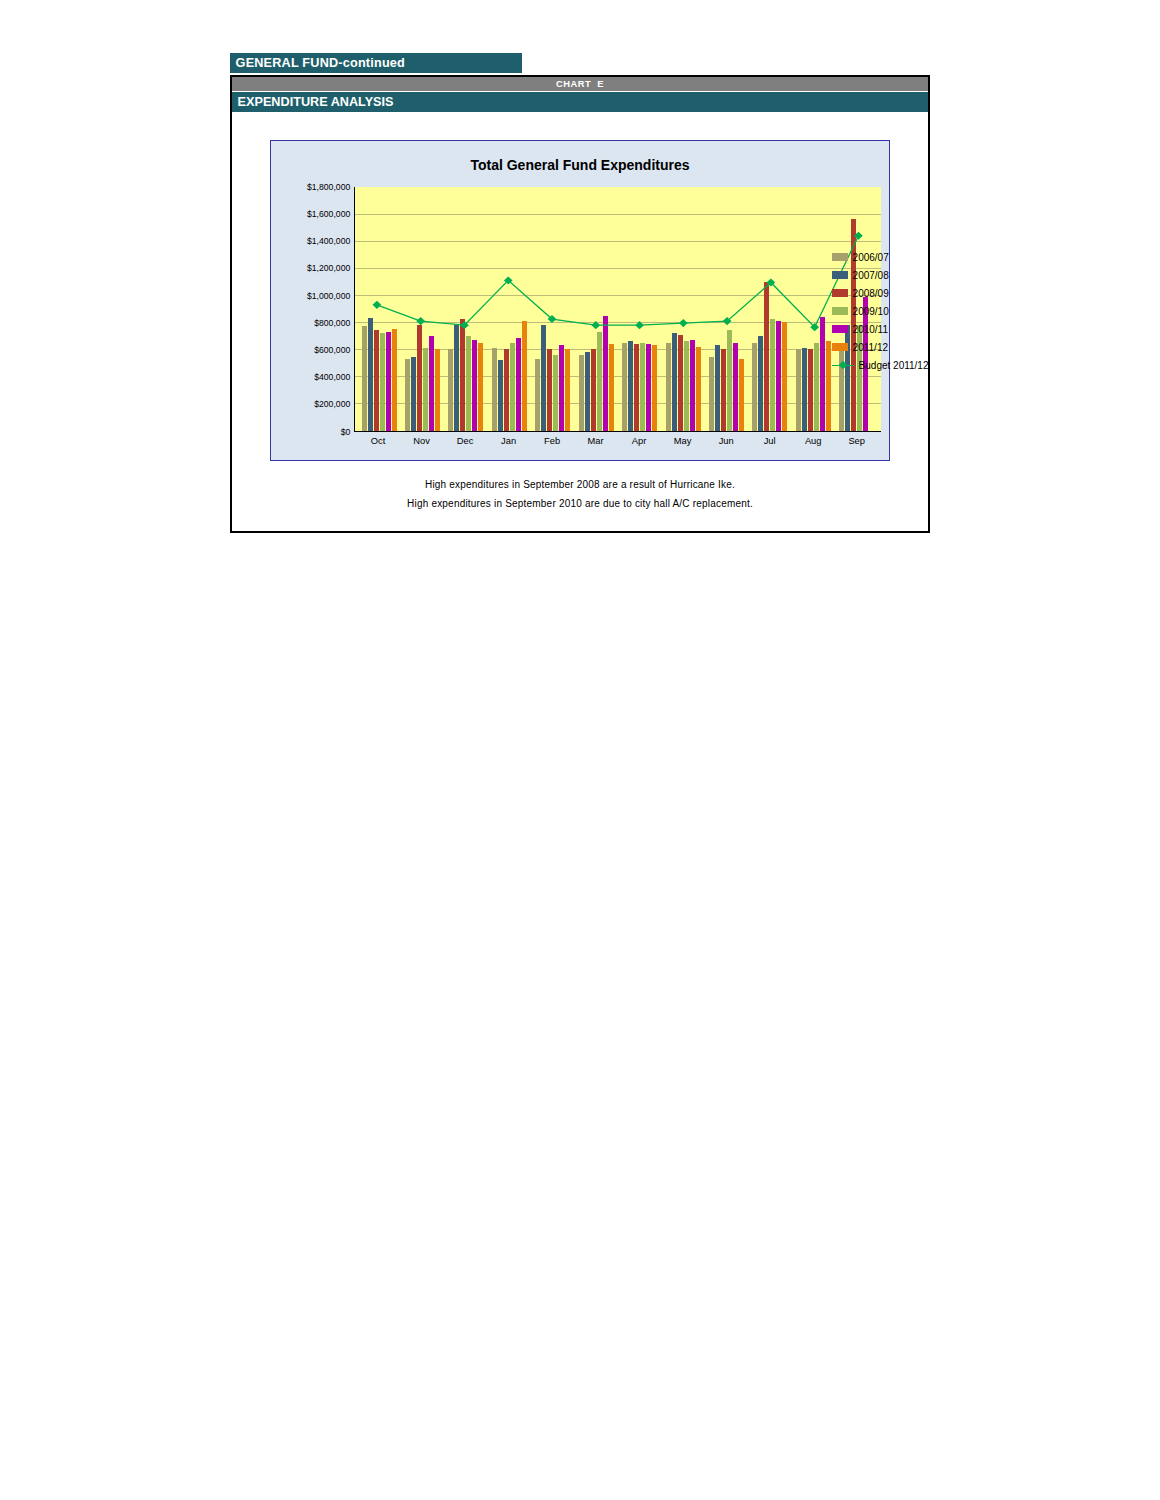GENERAL FUND-continued
CHART E
EXPENDITURE ANALYSIS
Total General Fund Expenditures
$1,800,000
$1,600,000
$1,400,000
$1,200,000
$1,000,000
$800,000
$600,000
$400,000
$200,000
$0
Oct Nov Dec Jan Feb Mar Apr May Jun Jul Aug Sep
High expenditures in September 2008 are a result of Hurricane Ike.
High expenditures in September 2010 are due to city hall A/C replacement.
2006/07
2007/08
2008/09
2009/10
2010/11
2011/12
Budget 2011/12